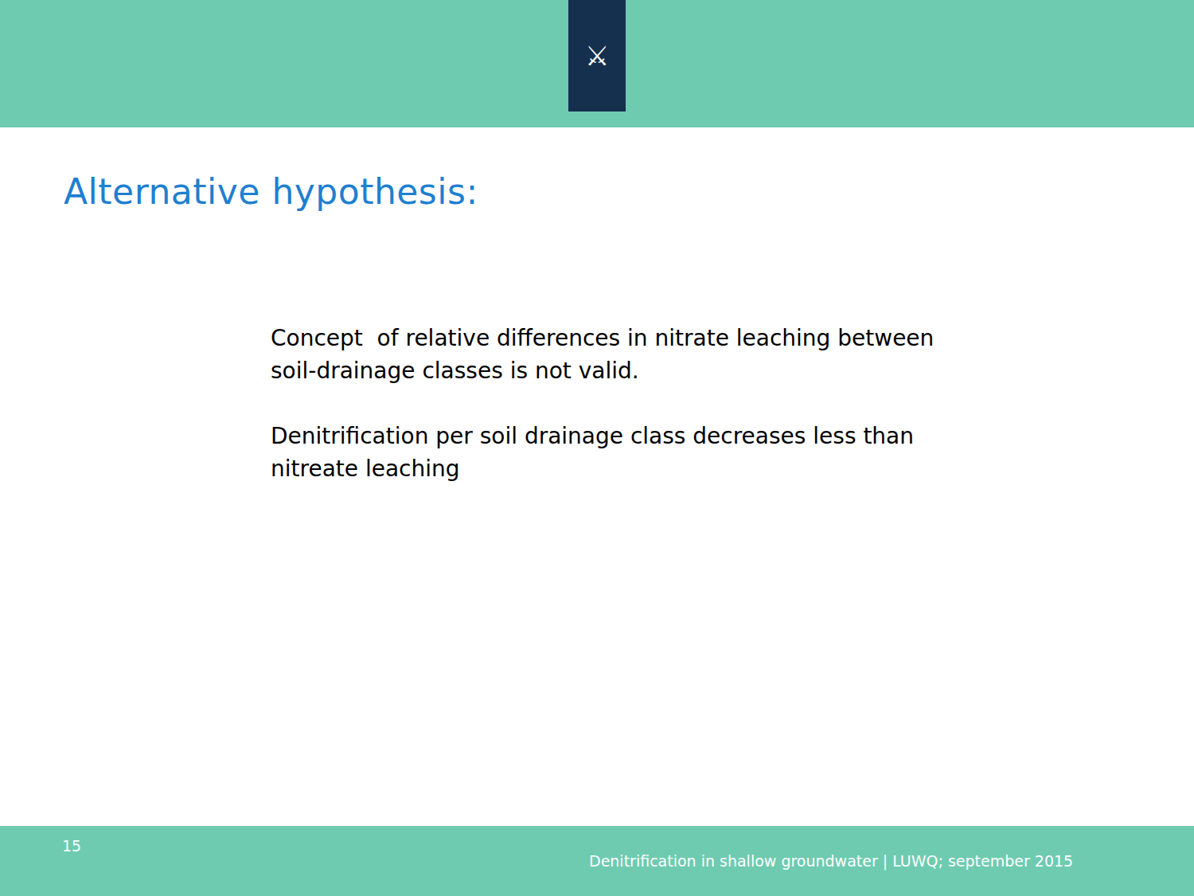⚔
Alternative hypothesis:
Concept of relative differences in nitrate leaching between soil-drainage classes is not valid.
Denitrification per soil drainage class decreases less than nitreate leaching
15
Denitrification in shallow groundwater | LUWQ; september 2015